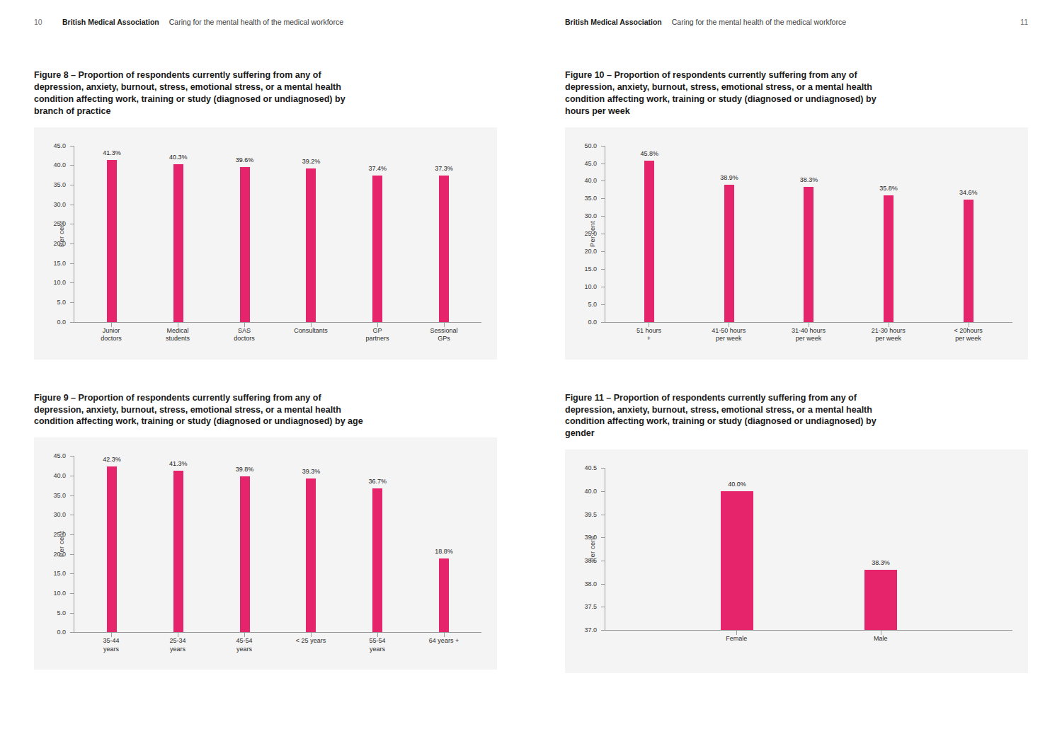10 British Medical Association Caring for the mental health of the medical workforce
Figure 8 – Proportion of respondents currently suffering from any of depression, anxiety, burnout, stress, emotional stress, or a mental health condition affecting work, training or study (diagnosed or undiagnosed) by branch of practice
Per cent
45.0
40.0
35.0
30.0
25.0
20.0
15.0
10.0
5.0
0.0
41.3%
40.3%
39.6%
39.2%
37.4%
37.3%
Junior
doctors
Medical
students
SAS
doctors
Consultants
GP
partners
Sessional
GPs
Figure 9 – Proportion of respondents currently suffering from any of depression, anxiety, burnout, stress, emotional stress, or a mental health condition affecting work, training or study (diagnosed or undiagnosed) by age
Per cent
45.0
40.0
35.0
30.0
25.0
20.0
15.0
10.0
5.0
0.0
42.3%
41.3%
39.8%
39.3%
36.7%
18.8%
35-44
years
25-34
years
45-54
years
< 25 years
55-54
years
64 years +
British Medical Association Caring for the mental health of the medical workforce 11
Figure 10 – Proportion of respondents currently suffering from any of depression, anxiety, burnout, stress, emotional stress, or a mental health condition affecting work, training or study (diagnosed or undiagnosed) by hours per week
Per cent
50.0
45.0
40.0
35.0
30.0
25.0
20.0
15.0
10.0
5.0
0.0
45.8%
38.9%
38.3%
35.8%
34.6%
51 hours
+
41-50 hours
per week
31-40 hours
per week
21-30 hours
per week
< 20hours
per week
Figure 11 – Proportion of respondents currently suffering from any of depression, anxiety, burnout, stress, emotional stress, or a mental health condition affecting work, training or study (diagnosed or undiagnosed) by gender
Per cent
40.5
40.0
39.5
39.0
38.5
38.0
37.5
37.0
40.0%
38.3%
Female
Male